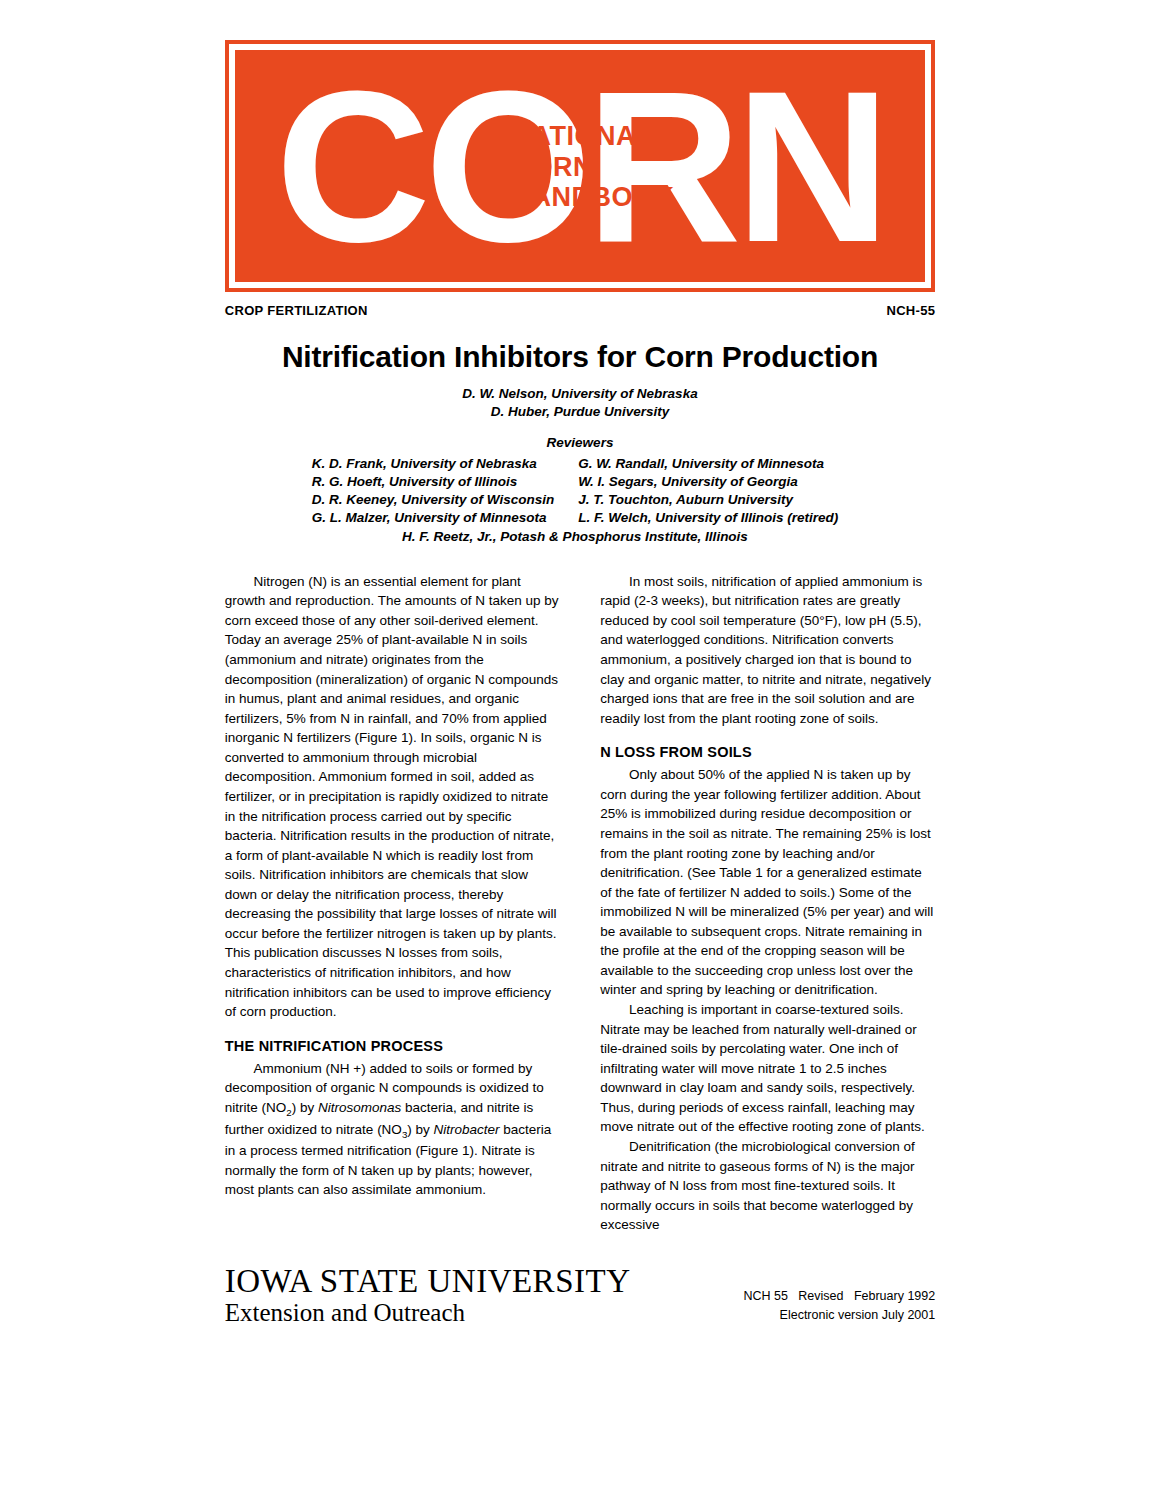CORN
NATIONAL CORN HANDBOOK
CROP FERTILIZATION
NCH-55
Nitrification Inhibitors for Corn Production
D. W. Nelson, University of Nebraska
D. Huber, Purdue University
Reviewers
| K. D. Frank, University of Nebraska | G. W. Randall, University of Minnesota |
| R. G. Hoeft, University of Illinois | W. I. Segars, University of Georgia |
| D. R. Keeney, University of Wisconsin | J. T. Touchton, Auburn University |
| G. L. Malzer, University of Minnesota | L. F. Welch, University of Illinois (retired) |
| H. F. Reetz, Jr., Potash & Phosphorus Institute, Illinois |
Nitrogen (N) is an essential element for plant growth and reproduction. The amounts of N taken up by corn exceed those of any other soil-derived element. Today an average 25% of plant-available N in soils (ammonium and nitrate) originates from the decomposition (mineralization) of organic N compounds in humus, plant and animal residues, and organic fertilizers, 5% from N in rainfall, and 70% from applied inorganic N fertilizers (Figure 1). In soils, organic N is converted to ammonium through microbial decomposition. Ammonium formed in soil, added as fertilizer, or in precipitation is rapidly oxidized to nitrate in the nitrification process carried out by specific bacteria. Nitrification results in the production of nitrate, a form of plant-available N which is readily lost from soils. Nitrification inhibitors are chemicals that slow down or delay the nitrification process, thereby decreasing the possibility that large losses of nitrate will occur before the fertilizer nitrogen is taken up by plants. This publication discusses N losses from soils, characteristics of nitrification inhibitors, and how nitrification inhibitors can be used to improve efficiency of corn production.
THE NITRIFICATION PROCESS
Ammonium (NH +) added to soils or formed by decomposition of organic N compounds is oxidized to nitrite (NO2) by Nitrosomonas bacteria, and nitrite is further oxidized to nitrate (NO3) by Nitrobacter bacteria in a process termed nitrification (Figure 1). Nitrate is normally the form of N taken up by plants; however, most plants can also assimilate ammonium.
In most soils, nitrification of applied ammonium is rapid (2-3 weeks), but nitrification rates are greatly reduced by cool soil temperature (50°F), low pH (5.5), and waterlogged conditions. Nitrification converts ammonium, a positively charged ion that is bound to clay and organic matter, to nitrite and nitrate, negatively charged ions that are free in the soil solution and are readily lost from the plant rooting zone of soils.
N LOSS FROM SOILS
Only about 50% of the applied N is taken up by corn during the year following fertilizer addition. About 25% is immobilized during residue decomposition or remains in the soil as nitrate. The remaining 25% is lost from the plant rooting zone by leaching and/or denitrification. (See Table 1 for a generalized estimate of the fate of fertilizer N added to soils.) Some of the immobilized N will be mineralized (5% per year) and will be available to subsequent crops. Nitrate remaining in the profile at the end of the cropping season will be available to the succeeding crop unless lost over the winter and spring by leaching or denitrification.
Leaching is important in coarse-textured soils. Nitrate may be leached from naturally well-drained or tile-drained soils by percolating water. One inch of infiltrating water will move nitrate 1 to 2.5 inches downward in clay loam and sandy soils, respectively. Thus, during periods of excess rainfall, leaching may move nitrate out of the effective rooting zone of plants.
Denitrification (the microbiological conversion of nitrate and nitrite to gaseous forms of N) is the major pathway of N loss from most fine-textured soils. It normally occurs in soils that become waterlogged by excessive
IOWA STATE UNIVERSITY
Extension and Outreach
NCH 55 Revised February 1992
Electronic version July 2001